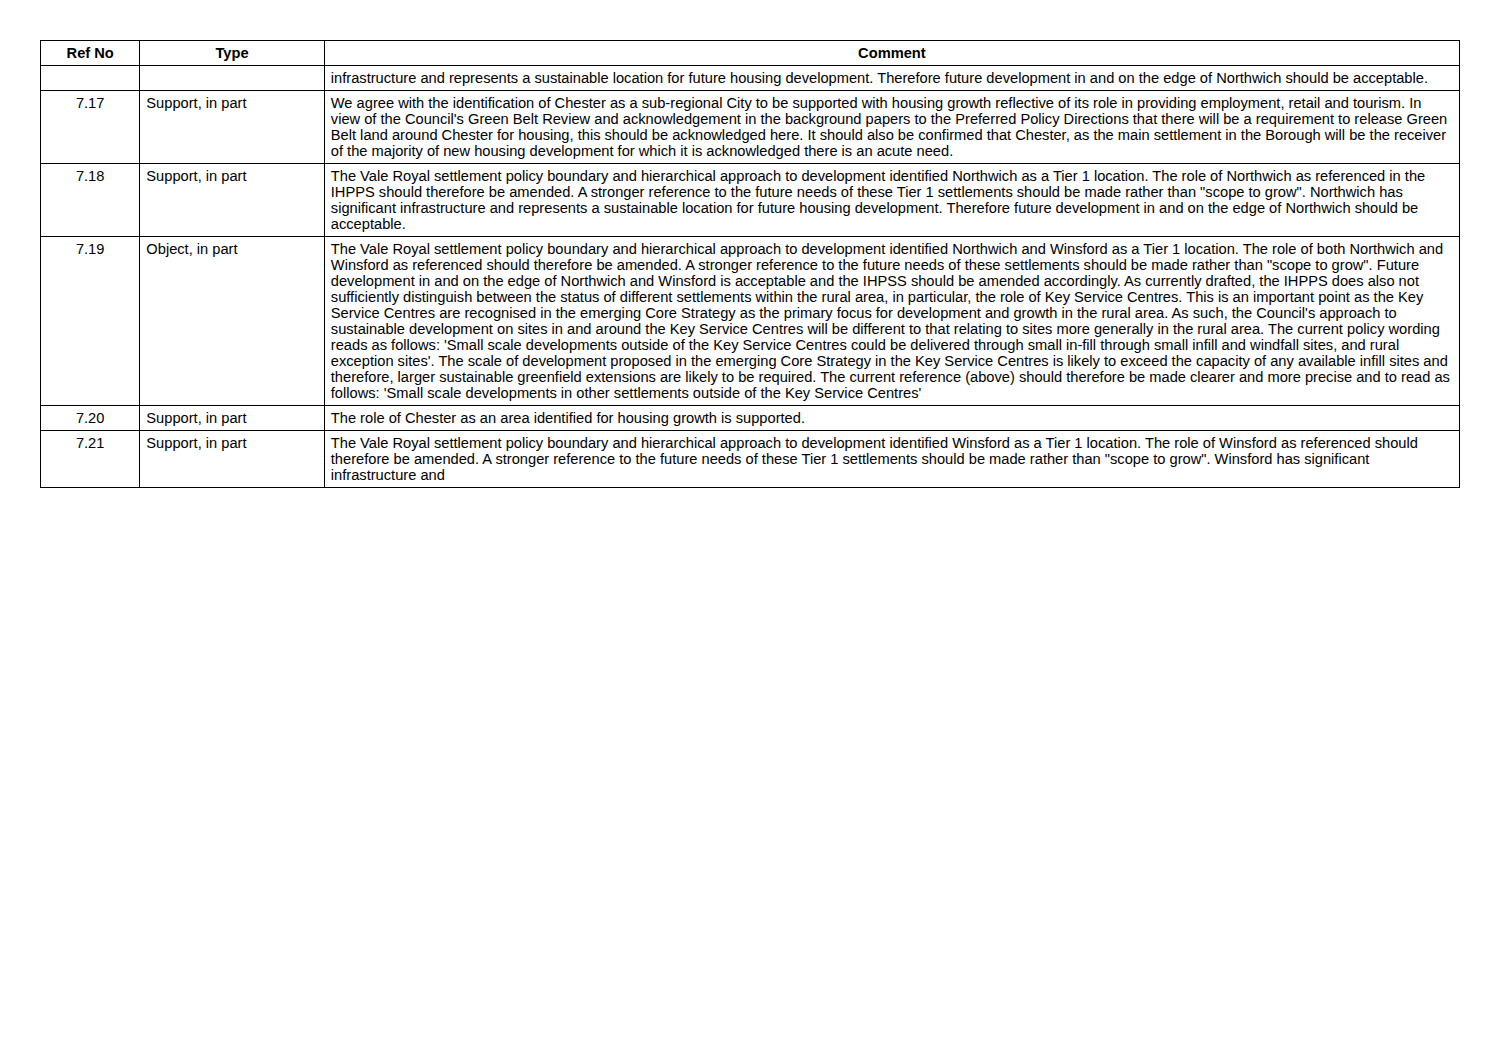| Ref No | Type | Comment |
| --- | --- | --- |
| | | infrastructure and represents a sustainable location for future housing development. Therefore future development in and on the edge of Northwich should be acceptable. |
| 7.17 | Support, in part | We agree with the identification of Chester as a sub-regional City to be supported with housing growth reflective of its role in providing employment, retail and tourism. In view of the Council's Green Belt Review and acknowledgement in the background papers to the Preferred Policy Directions that there will be a requirement to release Green Belt land around Chester for housing, this should be acknowledged here. It should also be confirmed that Chester, as the main settlement in the Borough will be the receiver of the majority of new housing development for which it is acknowledged there is an acute need. |
| 7.18 | Support, in part | The Vale Royal settlement policy boundary and hierarchical approach to development identified Northwich as a Tier 1 location. The role of Northwich as referenced in the IHPPS should therefore be amended. A stronger reference to the future needs of these Tier 1 settlements should be made rather than "scope to grow". Northwich has significant infrastructure and represents a sustainable location for future housing development. Therefore future development in and on the edge of Northwich should be acceptable. |
| 7.19 | Object, in part | The Vale Royal settlement policy boundary and hierarchical approach to development identified Northwich and Winsford as a Tier 1 location. The role of both Northwich and Winsford as referenced should therefore be amended. A stronger reference to the future needs of these settlements should be made rather than "scope to grow". Future development in and on the edge of Northwich and Winsford is acceptable and the IHPSS should be amended accordingly. As currently drafted, the IHPPS does also not sufficiently distinguish between the status of different settlements within the rural area, in particular, the role of Key Service Centres. This is an important point as the Key Service Centres are recognised in the emerging Core Strategy as the primary focus for development and growth in the rural area. As such, the Council's approach to sustainable development on sites in and around the Key Service Centres will be different to that relating to sites more generally in the rural area. The current policy wording reads as follows: 'Small scale developments outside of the Key Service Centres could be delivered through small in-fill through small infill and windfall sites, and rural exception sites'. The scale of development proposed in the emerging Core Strategy in the Key Service Centres is likely to exceed the capacity of any available infill sites and therefore, larger sustainable greenfield extensions are likely to be required. The current reference (above) should therefore be made clearer and more precise and to read as follows: 'Small scale developments in other settlements outside of the Key Service Centres' |
| 7.20 | Support, in part | The role of Chester as an area identified for housing growth is supported. |
| 7.21 | Support, in part | The Vale Royal settlement policy boundary and hierarchical approach to development identified Winsford as a Tier 1 location. The role of Winsford as referenced should therefore be amended. A stronger reference to the future needs of these Tier 1 settlements should be made rather than "scope to grow". Winsford has significant infrastructure and |